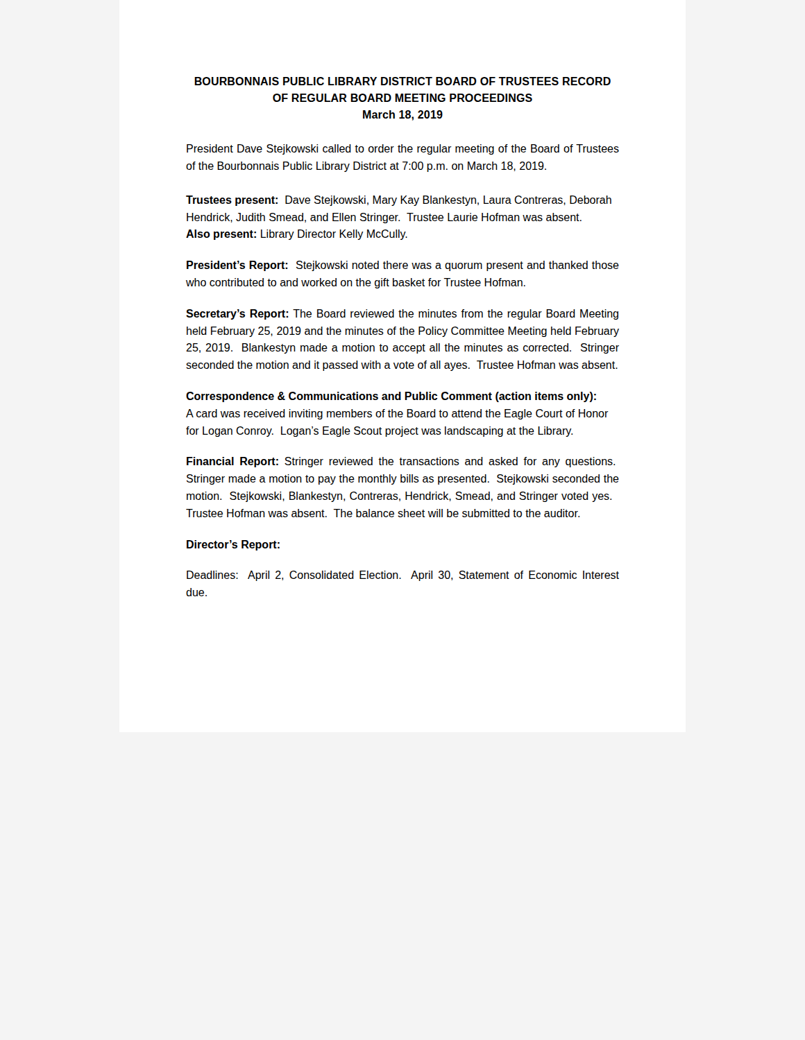Bourbonnais Public Library District Board of Trustees Record of Regular Board Meeting Proceedings March 18, 2019
President Dave Stejkowski called to order the regular meeting of the Board of Trustees of the Bourbonnais Public Library District at 7:00 p.m. on March 18, 2019.
Trustees present: Dave Stejkowski, Mary Kay Blankestyn, Laura Contreras, Deborah Hendrick, Judith Smead, and Ellen Stringer. Trustee Laurie Hofman was absent.
Also present: Library Director Kelly McCully.
President’s Report: Stejkowski noted there was a quorum present and thanked those who contributed to and worked on the gift basket for Trustee Hofman.
Secretary’s Report: The Board reviewed the minutes from the regular Board Meeting held February 25, 2019 and the minutes of the Policy Committee Meeting held February 25, 2019. Blankestyn made a motion to accept all the minutes as corrected. Stringer seconded the motion and it passed with a vote of all ayes. Trustee Hofman was absent.
Correspondence & Communications and Public Comment (action items only):
A card was received inviting members of the Board to attend the Eagle Court of Honor for Logan Conroy. Logan’s Eagle Scout project was landscaping at the Library.
Financial Report: Stringer reviewed the transactions and asked for any questions. Stringer made a motion to pay the monthly bills as presented. Stejkowski seconded the motion. Stejkowski, Blankestyn, Contreras, Hendrick, Smead, and Stringer voted yes. Trustee Hofman was absent. The balance sheet will be submitted to the auditor.
Director’s Report:
Deadlines: April 2, Consolidated Election. April 30, Statement of Economic Interest due.